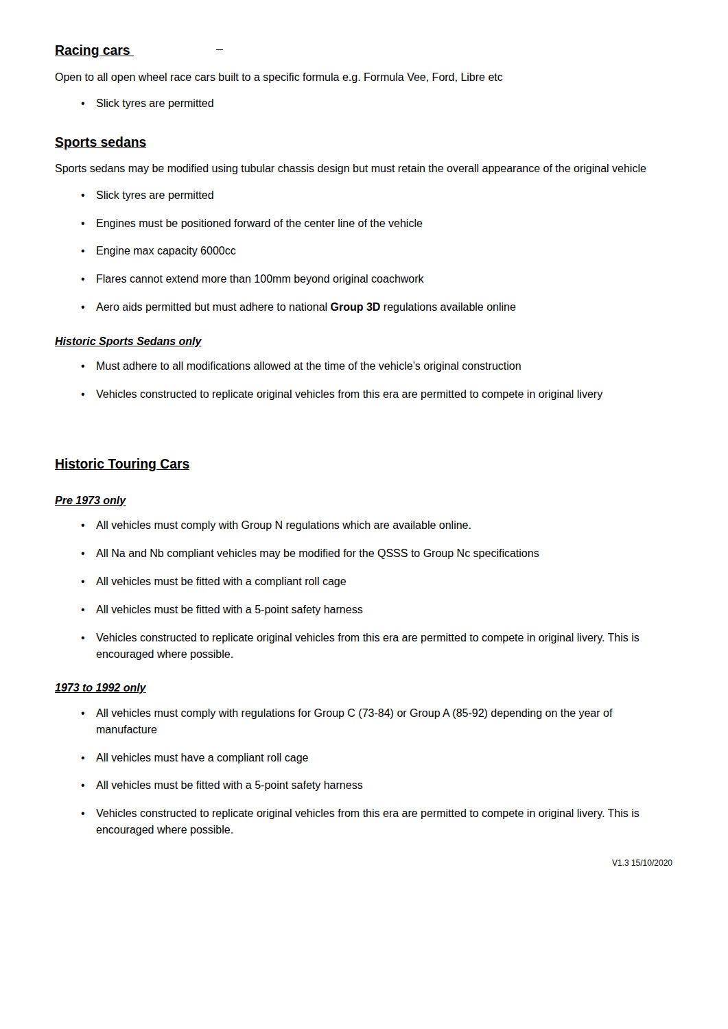Racing cars
Open to all open wheel race cars built to a specific formula e.g. Formula Vee, Ford, Libre etc
Slick tyres are permitted
Sports sedans
Sports sedans may be modified using tubular chassis design but must retain the overall appearance of the original vehicle
Slick tyres are permitted
Engines must be positioned forward of the center line of the vehicle
Engine max capacity 6000cc
Flares cannot extend more than 100mm beyond original coachwork
Aero aids permitted but must adhere to national Group 3D regulations available online
Historic Sports Sedans only
Must adhere to all modifications allowed at the time of the vehicle’s original construction
Vehicles constructed to replicate original vehicles from this era are permitted to compete in original livery
Historic Touring Cars
Pre 1973 only
All vehicles must comply with Group N regulations which are available online.
All Na and Nb compliant vehicles may be modified for the QSSS to Group Nc specifications
All vehicles must be fitted with a compliant roll cage
All vehicles must be fitted with a 5-point safety harness
Vehicles constructed to replicate original vehicles from this era are permitted to compete in original livery. This is encouraged where possible.
1973 to 1992 only
All vehicles must comply with regulations for Group C (73-84) or Group A (85-92) depending on the year of manufacture
All vehicles must have a compliant roll cage
All vehicles must be fitted with a 5-point safety harness
Vehicles constructed to replicate original vehicles from this era are permitted to compete in original livery. This is encouraged where possible.
V1.3 15/10/2020